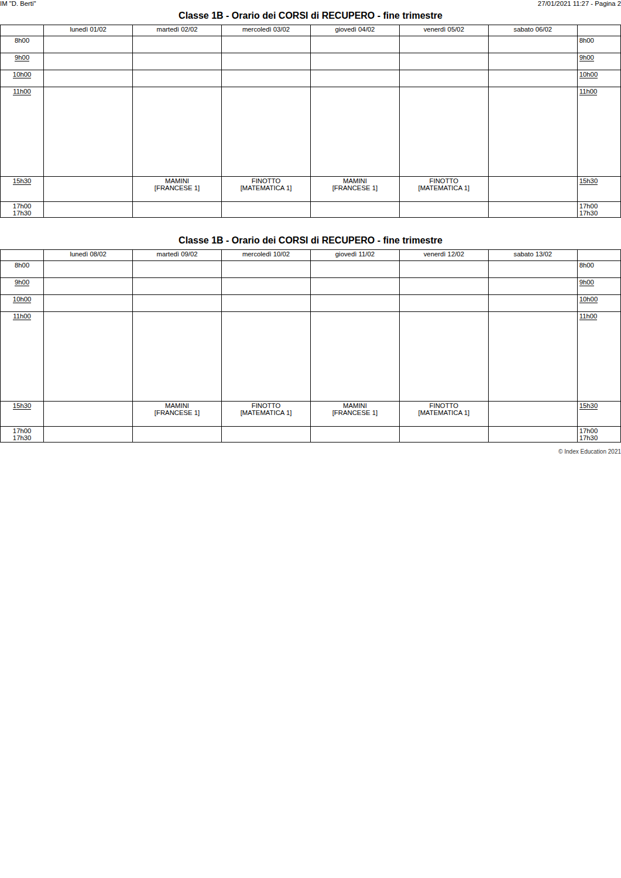IM "D. Berti"
27/01/2021 11:27 - Pagina 2
Classe 1B - Orario dei CORSI di RECUPERO - fine trimestre
| | lunedì 01/02 | martedì 02/02 | mercoledì 03/02 | giovedì 04/02 | venerdì 05/02 | sabato 06/02 | |
| --- | --- | --- | --- | --- | --- | --- | --- |
| 8h00 | | | | | | | 8h00 |
| 9h00 | | | | | | | 9h00 |
| 10h00 | | | | | | | 10h00 |
| 11h00 | | | | | | | 11h00 |
| 15h30 | | MAMINI [FRANCESE 1] | FINOTTO [MATEMATICA 1] | MAMINI [FRANCESE 1] | FINOTTO [MATEMATICA 1] | | 15h30 |
| 17h00 17h30 | | | | | | | 17h00 17h30 |
Classe 1B - Orario dei CORSI di RECUPERO - fine trimestre
| | lunedì 08/02 | martedì 09/02 | mercoledì 10/02 | giovedì 11/02 | venerdì 12/02 | sabato 13/02 | |
| --- | --- | --- | --- | --- | --- | --- | --- |
| 8h00 | | | | | | | 8h00 |
| 9h00 | | | | | | | 9h00 |
| 10h00 | | | | | | | 10h00 |
| 11h00 | | | | | | | 11h00 |
| 15h30 | | MAMINI [FRANCESE 1] | FINOTTO [MATEMATICA 1] | MAMINI [FRANCESE 1] | FINOTTO [MATEMATICA 1] | | 15h30 |
| 17h00 17h30 | | | | | | | 17h00 17h30 |
© Index Education 2021